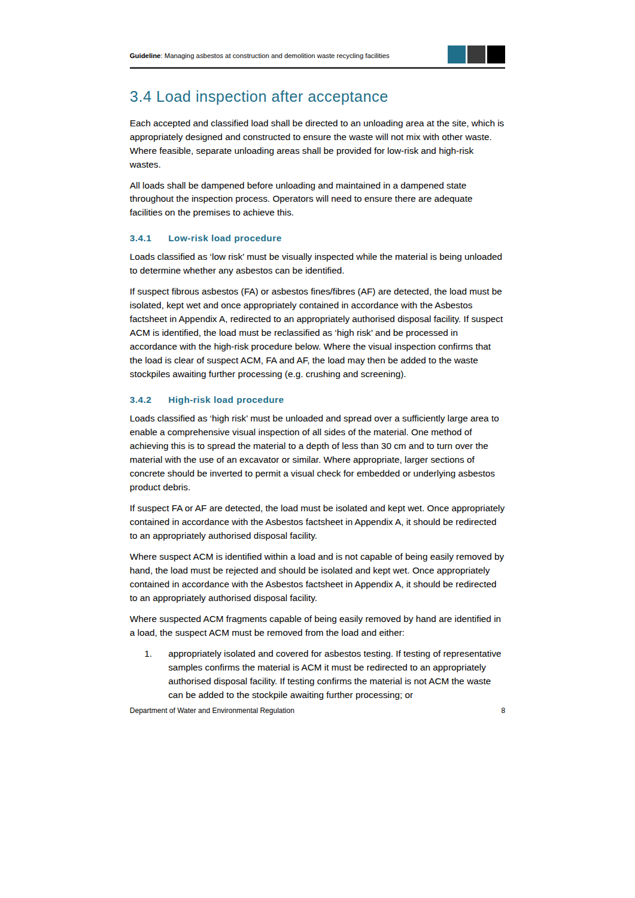Guideline: Managing asbestos at construction and demolition waste recycling facilities
3.4 Load inspection after acceptance
Each accepted and classified load shall be directed to an unloading area at the site, which is appropriately designed and constructed to ensure the waste will not mix with other waste. Where feasible, separate unloading areas shall be provided for low-risk and high-risk wastes.
All loads shall be dampened before unloading and maintained in a dampened state throughout the inspection process. Operators will need to ensure there are adequate facilities on the premises to achieve this.
3.4.1 Low-risk load procedure
Loads classified as ‘low risk’ must be visually inspected while the material is being unloaded to determine whether any asbestos can be identified.
If suspect fibrous asbestos (FA) or asbestos fines/fibres (AF) are detected, the load must be isolated, kept wet and once appropriately contained in accordance with the Asbestos factsheet in Appendix A, redirected to an appropriately authorised disposal facility. If suspect ACM is identified, the load must be reclassified as ‘high risk’ and be processed in accordance with the high-risk procedure below. Where the visual inspection confirms that the load is clear of suspect ACM, FA and AF, the load may then be added to the waste stockpiles awaiting further processing (e.g. crushing and screening).
3.4.2 High-risk load procedure
Loads classified as ‘high risk’ must be unloaded and spread over a sufficiently large area to enable a comprehensive visual inspection of all sides of the material. One method of achieving this is to spread the material to a depth of less than 30 cm and to turn over the material with the use of an excavator or similar. Where appropriate, larger sections of concrete should be inverted to permit a visual check for embedded or underlying asbestos product debris.
If suspect FA or AF are detected, the load must be isolated and kept wet. Once appropriately contained in accordance with the Asbestos factsheet in Appendix A, it should be redirected to an appropriately authorised disposal facility.
Where suspect ACM is identified within a load and is not capable of being easily removed by hand, the load must be rejected and should be isolated and kept wet. Once appropriately contained in accordance with the Asbestos factsheet in Appendix A, it should be redirected to an appropriately authorised disposal facility.
Where suspected ACM fragments capable of being easily removed by hand are identified in a load, the suspect ACM must be removed from the load and either:
appropriately isolated and covered for asbestos testing. If testing of representative samples confirms the material is ACM it must be redirected to an appropriately authorised disposal facility. If testing confirms the material is not ACM the waste can be added to the stockpile awaiting further processing; or
Department of Water and Environmental Regulation
8